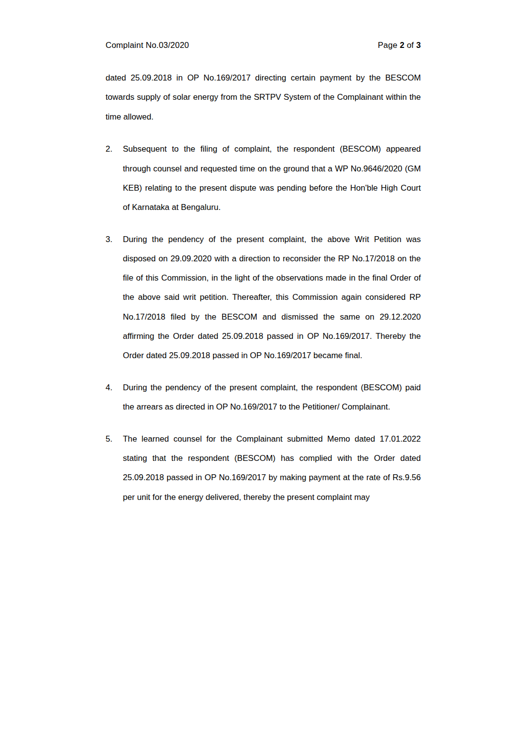Complaint No.03/2020 Page 2 of 3
dated 25.09.2018 in OP No.169/2017 directing certain payment by the BESCOM towards supply of solar energy from the SRTPV System of the Complainant within the time allowed.
Subsequent to the filing of complaint, the respondent (BESCOM) appeared through counsel and requested time on the ground that a WP No.9646/2020 (GM KEB) relating to the present dispute was pending before the Hon'ble High Court of Karnataka at Bengaluru.
During the pendency of the present complaint, the above Writ Petition was disposed on 29.09.2020 with a direction to reconsider the RP No.17/2018 on the file of this Commission, in the light of the observations made in the final Order of the above said writ petition. Thereafter, this Commission again considered RP No.17/2018 filed by the BESCOM and dismissed the same on 29.12.2020 affirming the Order dated 25.09.2018 passed in OP No.169/2017. Thereby the Order dated 25.09.2018 passed in OP No.169/2017 became final.
During the pendency of the present complaint, the respondent (BESCOM) paid the arrears as directed in OP No.169/2017 to the Petitioner/ Complainant.
The learned counsel for the Complainant submitted Memo dated 17.01.2022 stating that the respondent (BESCOM) has complied with the Order dated 25.09.2018 passed in OP No.169/2017 by making payment at the rate of Rs.9.56 per unit for the energy delivered, thereby the present complaint may